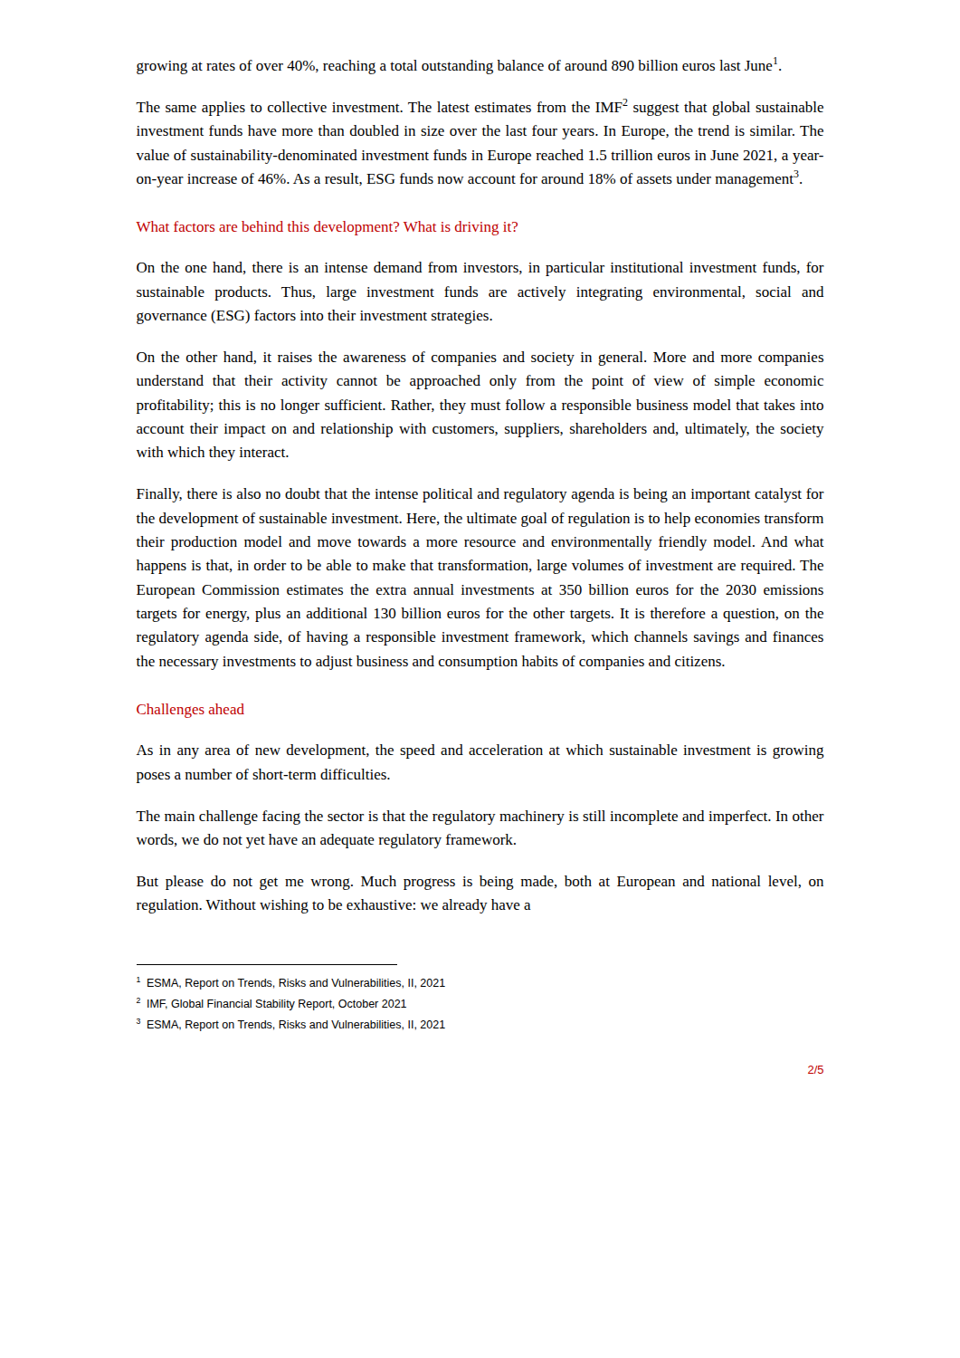growing at rates of over 40%, reaching a total outstanding balance of around 890 billion euros last June1.
The same applies to collective investment. The latest estimates from the IMF2 suggest that global sustainable investment funds have more than doubled in size over the last four years. In Europe, the trend is similar. The value of sustainability-denominated investment funds in Europe reached 1.5 trillion euros in June 2021, a year-on-year increase of 46%. As a result, ESG funds now account for around 18% of assets under management3.
What factors are behind this development? What is driving it?
On the one hand, there is an intense demand from investors, in particular institutional investment funds, for sustainable products. Thus, large investment funds are actively integrating environmental, social and governance (ESG) factors into their investment strategies.
On the other hand, it raises the awareness of companies and society in general. More and more companies understand that their activity cannot be approached only from the point of view of simple economic profitability; this is no longer sufficient. Rather, they must follow a responsible business model that takes into account their impact on and relationship with customers, suppliers, shareholders and, ultimately, the society with which they interact.
Finally, there is also no doubt that the intense political and regulatory agenda is being an important catalyst for the development of sustainable investment. Here, the ultimate goal of regulation is to help economies transform their production model and move towards a more resource and environmentally friendly model. And what happens is that, in order to be able to make that transformation, large volumes of investment are required. The European Commission estimates the extra annual investments at 350 billion euros for the 2030 emissions targets for energy, plus an additional 130 billion euros for the other targets. It is therefore a question, on the regulatory agenda side, of having a responsible investment framework, which channels savings and finances the necessary investments to adjust business and consumption habits of companies and citizens.
Challenges ahead
As in any area of new development, the speed and acceleration at which sustainable investment is growing poses a number of short-term difficulties.
The main challenge facing the sector is that the regulatory machinery is still incomplete and imperfect. In other words, we do not yet have an adequate regulatory framework.
But please do not get me wrong. Much progress is being made, both at European and national level, on regulation. Without wishing to be exhaustive: we already have a
1 ESMA, Report on Trends, Risks and Vulnerabilities, II, 2021
2 IMF, Global Financial Stability Report, October 2021
3 ESMA, Report on Trends, Risks and Vulnerabilities, II, 2021
2/5